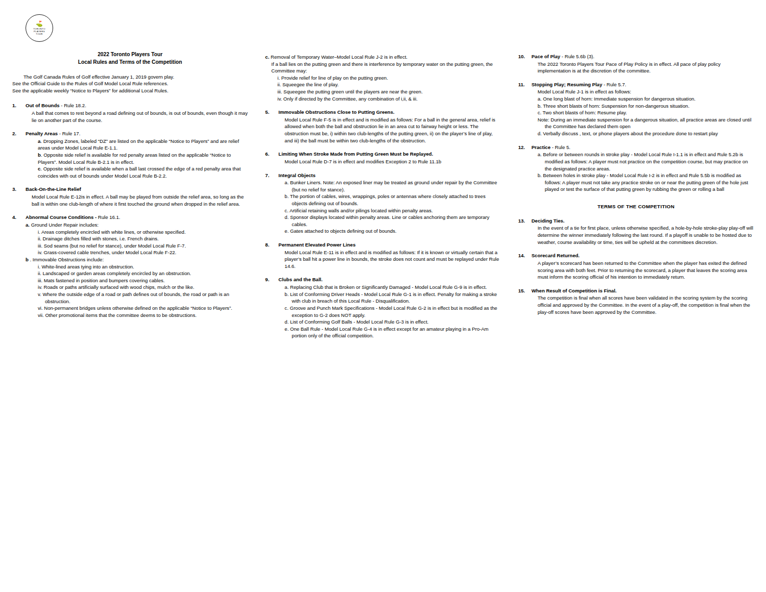⛳
TORONTO
PLAYERS
TOUR
2022 Toronto Players Tour
Local Rules and Terms of the Competition
The Golf Canada Rules of Golf effective January 1, 2019 govern play. See the Official Guide to the Rules of Golf Model Local Rule references. See the applicable weekly “Notice to Players” for additional Local Rules.
Out of Bounds - Rule 18.2.
A ball that comes to rest beyond a road defining out of bounds, is out of bounds, even though it may lie on another part of the course.
Penalty Areas - Rule 17.
a. Dropping Zones, labeled “DZ” are listed on the applicable “Notice to Players” and are relief areas under Model Local Rule E-1.1. b. Opposite side relief is available for red penalty areas listed on the applicable “Notice to Players”. Model Local Rule B-2.1 is in effect. c. Opposite side relief is available when a ball last crossed the edge of a red penalty area that coincides with out of bounds under Model Local Rule B-2.2.
Back-On-the-Line Relief
Model Local Rule E-12is in effect. A ball may be played from outside the relief area, so long as the ball is within one club-length of where it first touched the ground when dropped in the relief area.
Abnormal Course Conditions - Rule 16.1.
a. Ground Under Repair includes:
i. Areas completely encircled with white lines, or otherwise specified.
ii. Drainage ditches filled with stones, i.e. French drains.
iii. Sod seams (but no relief for stance), under Model Local Rule F-7.
iv. Grass-covered cable trenches, under Model Local Rule F-22.
b . Immovable Obstructions include:
i. White-lined areas tying into an obstruction.
ii. Landscaped or garden areas completely encircled by an obstruction.
iii. Mats fastened in position and bumpers covering cables.
iv. Roads or paths artificially surfaced with wood chips, mulch or the like.
v. Where the outside edge of a road or path defines out of bounds, the road or path is an obstruction.
vi. Non-permanent bridges unless otherwise defined on the applicable “Notice to Players”.
vii. Other promotional items that the committee deems to be obstructions.
c. Removal of Temporary Water–Model Local Rule J-2 is in effect.
If a ball lies on the putting green and there is interference by temporary water on the putting green, the Committee may:
i. Provide relief for line of play on the putting green.
ii. Squeegee the line of play.
iii. Squeegee the putting green until the players are near the green.
iv. Only if directed by the Committee, any combination of i,ii, & iii.
Immovable Obstructions Close to Putting Greens.
Model Local Rule F-5 is in effect and is modified as follows: For a ball in the general area, relief is allowed when both the ball and obstruction lie in an area cut to fairway height or less. The obstruction must be, i) within two club-lengths of the putting green, ii) on the player’s line of play, and iii) the ball must be within two club-lengths of the obstruction.
Limiting When Stroke Made from Putting Green Must be Replayed.
Model Local Rule D-7 is in effect and modifies Exception 2 to Rule 11.1b
Integral Objects
a. Bunker Liners. Note: An exposed liner may be treated as ground under repair by the Committee (but no relief for stance).
b. The portion of cables, wires, wrappings, poles or antennas where closely attached to trees objects defining out of bounds.
c. Artificial retaining walls and/or pilings located within penalty areas.
d. Sponsor displays located within penalty areas. Line or cables anchoring them are temporary cables.
e. Gates attached to objects defining out of bounds.
Permanent Elevated Power Lines
Model Local Rule E-11 is in effect and is modified as follows: If it is known or virtually certain that a player’s ball hit a power line in bounds, the stroke does not count and must be replayed under Rule 14.6.
Clubs and the Ball.
a. Replacing Club that is Broken or Significantly Damaged - Model Local Rule G-9 is in effect.
b. List of Conforming Driver Heads - Model Local Rule G-1 is in effect. Penalty for making a stroke with club in breach of this Local Rule - Disqualification.
c. Groove and Punch Mark Specifications - Model Local Rule G-2 is in effect but is modified as the exception to G-2 does NOT apply.
d. List of Conforming Golf Balls - Model Local Rule G-3 is in effect.
e. One Ball Rule - Model Local Rule G-4 is in effect except for an amateur playing in a Pro-Am portion only of the official competition.
Pace of Play - Rule 5.6b (3).
The 2022 Toronto Players Tour Pace of Play Policy is in effect. All pace of play policy implementation is at the discretion of the committee.
Stopping Play; Resuming Play - Rule 5.7.
Model Local Rule J-1 is in effect as follows:
a. One long blast of horn: Immediate suspension for dangerous situation.
b. Three short blasts of horn: Suspension for non-dangerous situation.
c. Two short blasts of horn: Resume play.
Note: During an immediate suspension for a dangerous situation, all practice areas are closed until the Committee has declared them open
d. Verbally discuss , text, or phone players about the procedure done to restart play
Practice - Rule 5.
a. Before or between rounds in stroke play - Model Local Rule I-1.1 is in effect and Rule 5.2b is modified as follows: A player must not practice on the competition course, but may practice on the designated practice areas.
b. Between holes in stroke play - Model Local Rule I-2 is in effect and Rule 5.5b is modified as follows: A player must not take any practice stroke on or near the putting green of the hole just played or test the surface of that putting green by rubbing the green or rolling a ball
TERMS OF THE COMPETITION
Deciding Ties.
In the event of a tie for first place, unless otherwise specified, a hole-by-hole stroke-play play-off will determine the winner immediately following the last round. If a playoff is unable to be hosted due to weather, course availability or time, ties will be upheld at the committees discretion.
Scorecard Returned.
A player’s scorecard has been returned to the Committee when the player has exited the defined scoring area with both feet. Prior to returning the scorecard, a player that leaves the scoring area must inform the scoring official of his intention to immediately return.
When Result of Competition is Final.
The competition is final when all scores have been validated in the scoring system by the scoring official and approved by the Committee. In the event of a play-off, the competition is final when the play-off scores have been approved by the Committee.